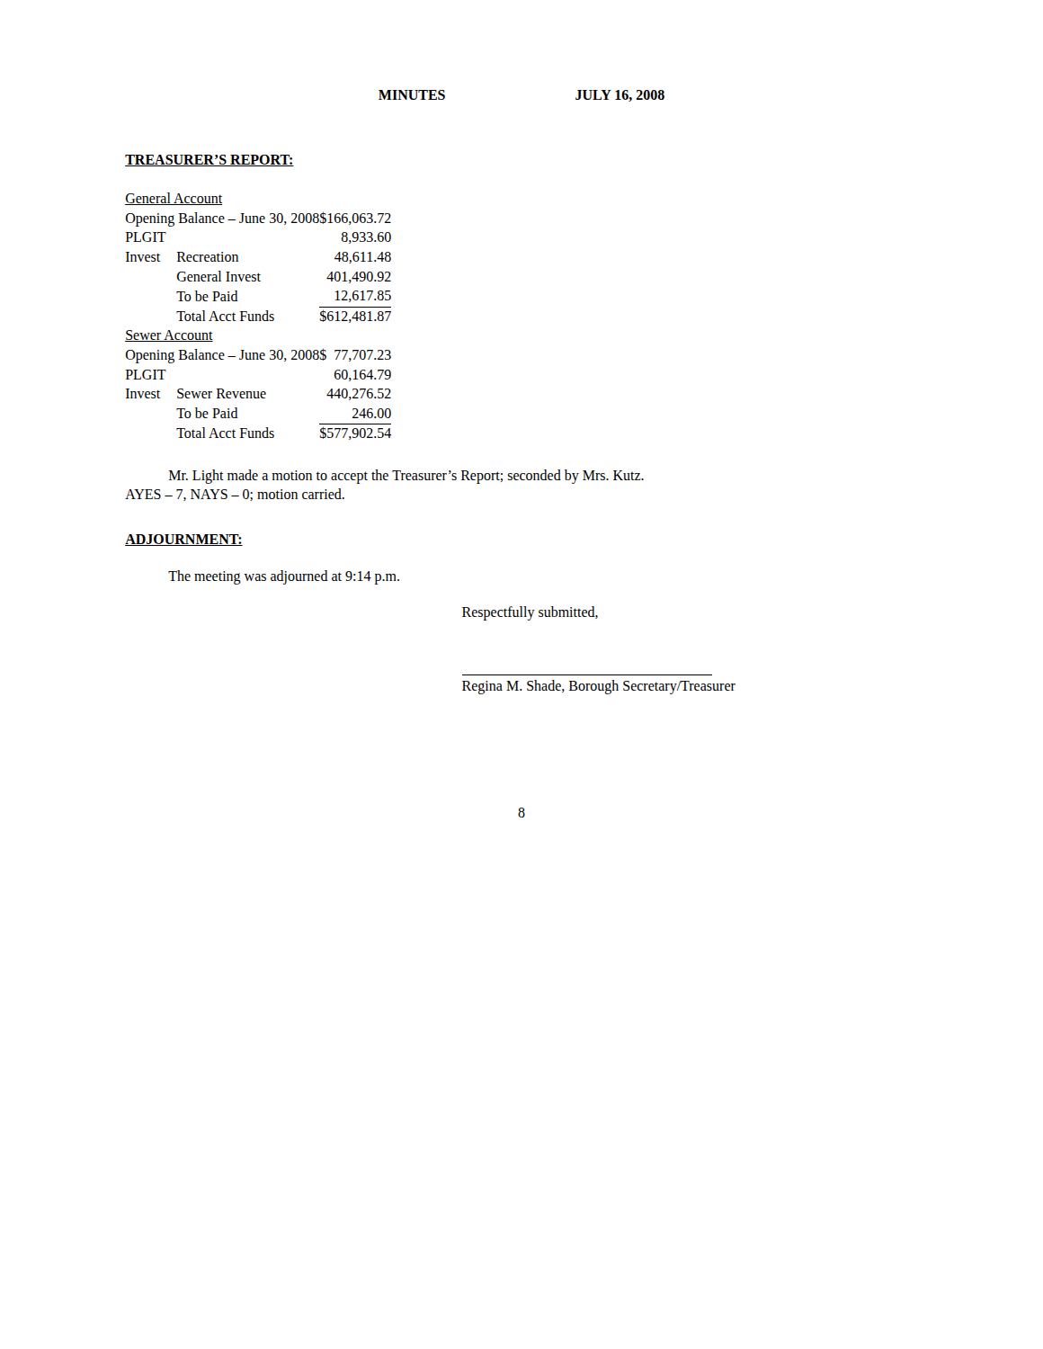MINUTES
JULY 16, 2008
TREASURER’S REPORT:
| General Account | |
| Opening Balance – June 30, 2008 | $166,063.72 |
| PLGIT | 8,933.60 |
| Invest | Recreation | 48,611.48 |
| | General Invest | 401,490.92 |
| | | To be Paid | 12,617.85 |
| | | Total Acct Funds | $612,481.87 |
| Sewer Account | |
| Opening Balance – June 30, 2008 | $ 77,707.23 |
| PLGIT | 60,164.79 |
| Invest | Sewer Revenue | 440,276.52 |
| | | To be Paid | 246.00 |
| | | Total Acct Funds | $577,902.54 |
Mr. Light made a motion to accept the Treasurer’s Report; seconded by Mrs. Kutz.
AYES – 7, NAYS – 0; motion carried.
ADJOURNMENT:
The meeting was adjourned at 9:14 p.m.
Respectfully submitted,
Regina M. Shade, Borough Secretary/Treasurer
8